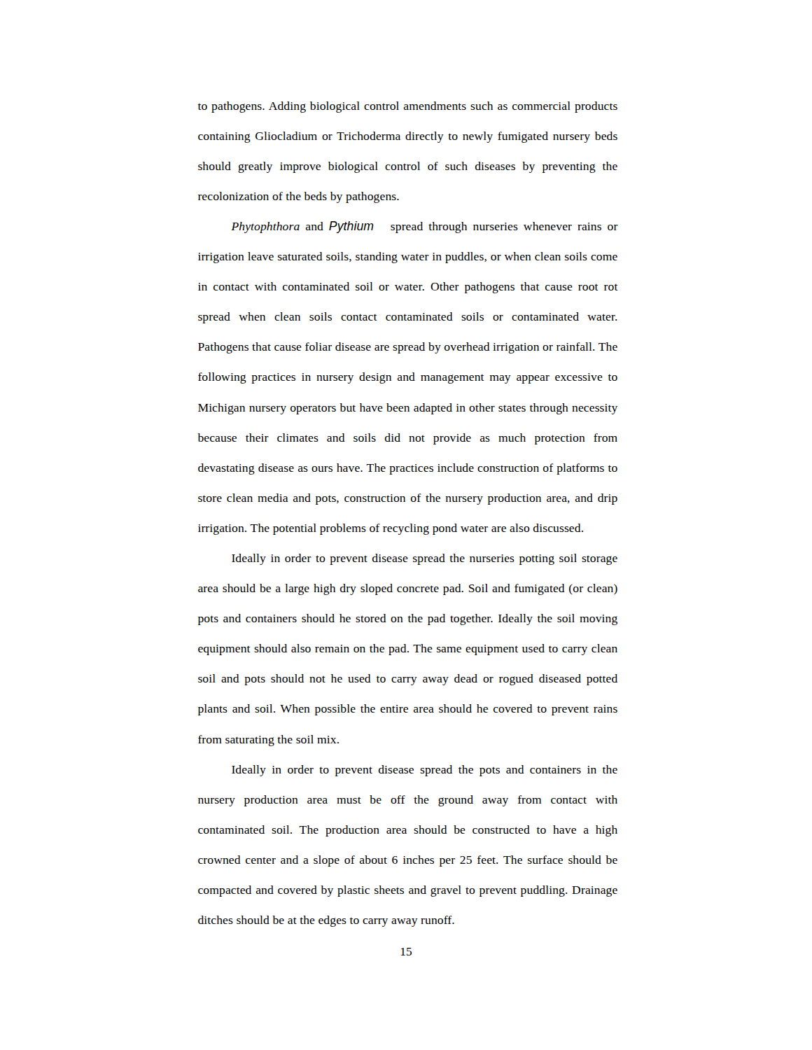to pathogens. Adding biological control amendments such as commercial products containing Gliocladium or Trichoderma directly to newly fumigated nursery beds should greatly improve biological control of such diseases by preventing the recolonization of the beds by pathogens.
Phytophthora and Pythium spread through nurseries whenever rains or irrigation leave saturated soils, standing water in puddles, or when clean soils come in contact with contaminated soil or water. Other pathogens that cause root rot spread when clean soils contact contaminated soils or contaminated water. Pathogens that cause foliar disease are spread by overhead irrigation or rainfall. The following practices in nursery design and management may appear excessive to Michigan nursery operators but have been adapted in other states through necessity because their climates and soils did not provide as much protection from devastating disease as ours have. The practices include construction of platforms to store clean media and pots, construction of the nursery production area, and drip irrigation. The potential problems of recycling pond water are also discussed.
Ideally in order to prevent disease spread the nurseries potting soil storage area should be a large high dry sloped concrete pad. Soil and fumigated (or clean) pots and containers should he stored on the pad together. Ideally the soil moving equipment should also remain on the pad. The same equipment used to carry clean soil and pots should not he used to carry away dead or rogued diseased potted plants and soil. When possible the entire area should he covered to prevent rains from saturating the soil mix.
Ideally in order to prevent disease spread the pots and containers in the nursery production area must be off the ground away from contact with contaminated soil. The production area should be constructed to have a high crowned center and a slope of about 6 inches per 25 feet. The surface should be compacted and covered by plastic sheets and gravel to prevent puddling. Drainage ditches should be at the edges to carry away runoff.
15